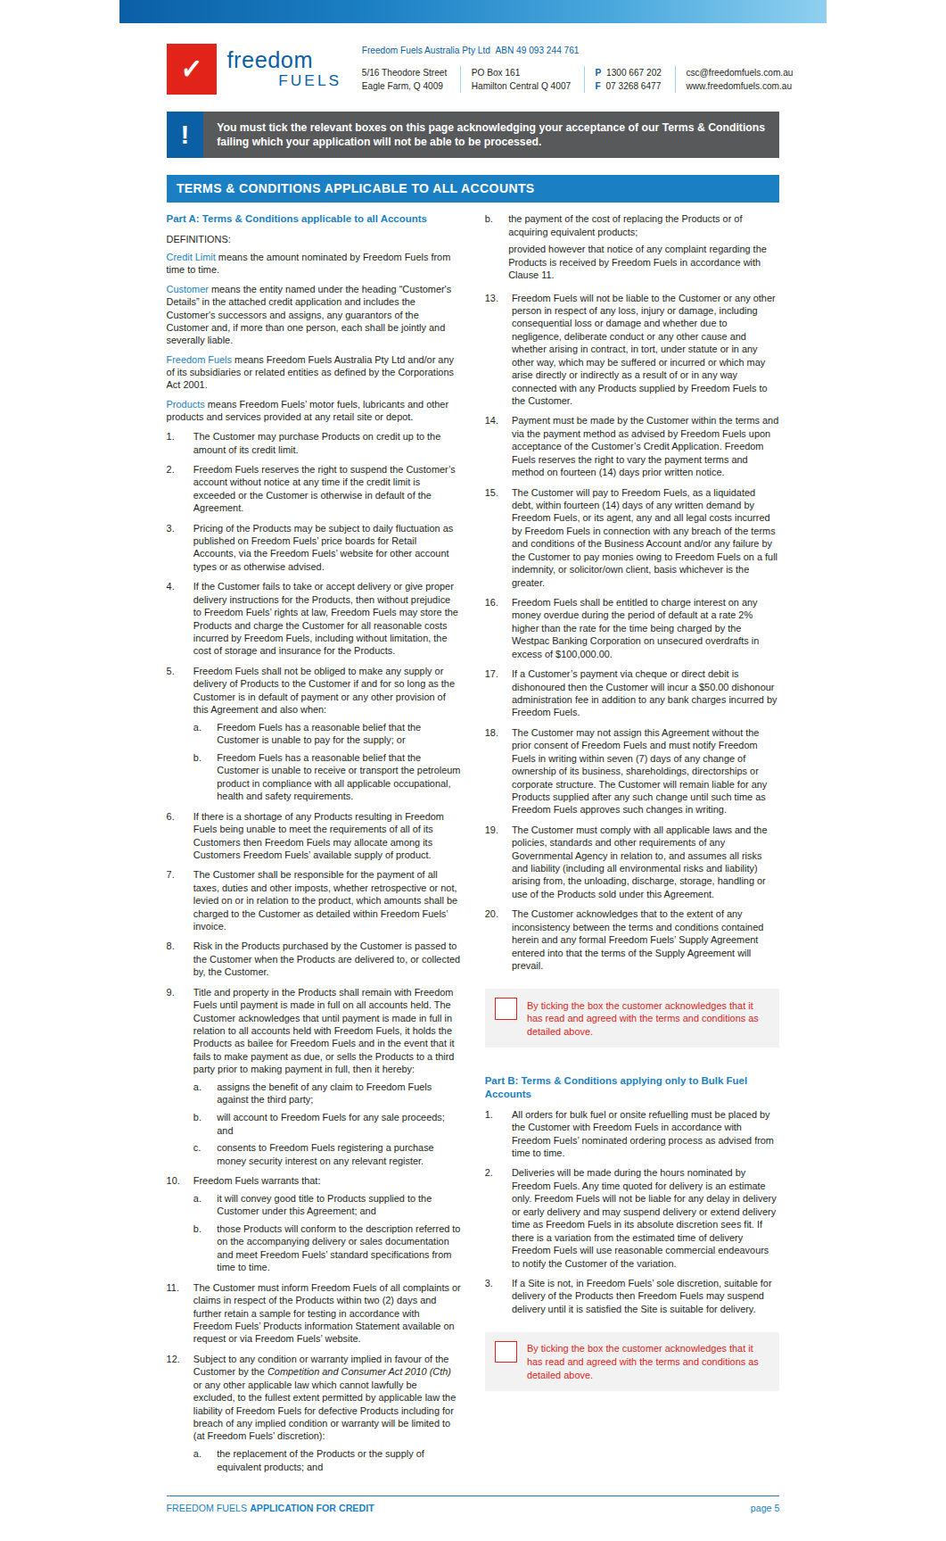✓
freedom
FUELS
Freedom Fuels Australia Pty Ltd ABN 49 093 244 761
| 5/16 Theodore Street | PO Box 161 | P 1300 667 202 | csc@freedomfuels.com.au |
| Eagle Farm, Q 4009 | Hamilton Central Q 4007 | F 07 3268 6477 | www.freedomfuels.com.au |
!
You must tick the relevant boxes on this page acknowledging your acceptance of our Terms & Conditions failing which your application will not be able to be processed.
TERMS & CONDITIONS APPLICABLE TO ALL ACCOUNTS
Part A: Terms & Conditions applicable to all Accounts
DEFINITIONS:
Credit Limit means the amount nominated by Freedom Fuels from time to time.
Customer means the entity named under the heading “Customer's Details” in the attached credit application and includes the Customer's successors and assigns, any guarantors of the Customer and, if more than one person, each shall be jointly and severally liable.
Freedom Fuels means Freedom Fuels Australia Pty Ltd and/or any of its subsidiaries or related entities as defined by the Corporations Act 2001.
Products means Freedom Fuels’ motor fuels, lubricants and other products and services provided at any retail site or depot.
The Customer may purchase Products on credit up to the amount of its credit limit.
Freedom Fuels reserves the right to suspend the Customer’s account without notice at any time if the credit limit is exceeded or the Customer is otherwise in default of the Agreement.
Pricing of the Products may be subject to daily fluctuation as published on Freedom Fuels’ price boards for Retail Accounts, via the Freedom Fuels’ website for other account types or as otherwise advised.
If the Customer fails to take or accept delivery or give proper delivery instructions for the Products, then without prejudice to Freedom Fuels’ rights at law, Freedom Fuels may store the Products and charge the Customer for all reasonable costs incurred by Freedom Fuels, including without limitation, the cost of storage and insurance for the Products.
Freedom Fuels shall not be obliged to make any supply or delivery of Products to the Customer if and for so long as the Customer is in default of payment or any other provision of this Agreement and also when:
Freedom Fuels has a reasonable belief that the Customer is unable to pay for the supply; or
Freedom Fuels has a reasonable belief that the Customer is unable to receive or transport the petroleum product in compliance with all applicable occupational, health and safety requirements.
If there is a shortage of any Products resulting in Freedom Fuels being unable to meet the requirements of all of its Customers then Freedom Fuels may allocate among its Customers Freedom Fuels’ available supply of product.
The Customer shall be responsible for the payment of all taxes, duties and other imposts, whether retrospective or not, levied on or in relation to the product, which amounts shall be charged to the Customer as detailed within Freedom Fuels’ invoice.
Risk in the Products purchased by the Customer is passed to the Customer when the Products are delivered to, or collected by, the Customer.
Title and property in the Products shall remain with Freedom Fuels until payment is made in full on all accounts held. The Customer acknowledges that until payment is made in full in relation to all accounts held with Freedom Fuels, it holds the Products as bailee for Freedom Fuels and in the event that it fails to make payment as due, or sells the Products to a third party prior to making payment in full, then it hereby:
assigns the benefit of any claim to Freedom Fuels against the third party;
will account to Freedom Fuels for any sale proceeds; and
consents to Freedom Fuels registering a purchase money security interest on any relevant register.
Freedom Fuels warrants that:
it will convey good title to Products supplied to the Customer under this Agreement; and
those Products will conform to the description referred to on the accompanying delivery or sales documentation and meet Freedom Fuels’ standard specifications from time to time.
The Customer must inform Freedom Fuels of all complaints or claims in respect of the Products within two (2) days and further retain a sample for testing in accordance with Freedom Fuels’ Products information Statement available on request or via Freedom Fuels’ website.
Subject to any condition or warranty implied in favour of the Customer by the Competition and Consumer Act 2010 (Cth) or any other applicable law which cannot lawfully be excluded, to the fullest extent permitted by applicable law the liability of Freedom Fuels for defective Products including for breach of any implied condition or warranty will be limited to (at Freedom Fuels’ discretion):
the replacement of the Products or the supply of equivalent products; and
the payment of the cost of replacing the Products or of acquiring equivalent products;
provided however that notice of any complaint regarding the Products is received by Freedom Fuels in accordance with Clause 11.
Freedom Fuels will not be liable to the Customer or any other person in respect of any loss, injury or damage, including consequential loss or damage and whether due to negligence, deliberate conduct or any other cause and whether arising in contract, in tort, under statute or in any other way, which may be suffered or incurred or which may arise directly or indirectly as a result of or in any way connected with any Products supplied by Freedom Fuels to the Customer.
Payment must be made by the Customer within the terms and via the payment method as advised by Freedom Fuels upon acceptance of the Customer’s Credit Application. Freedom Fuels reserves the right to vary the payment terms and method on fourteen (14) days prior written notice.
The Customer will pay to Freedom Fuels, as a liquidated debt, within fourteen (14) days of any written demand by Freedom Fuels, or its agent, any and all legal costs incurred by Freedom Fuels in connection with any breach of the terms and conditions of the Business Account and/or any failure by the Customer to pay monies owing to Freedom Fuels on a full indemnity, or solicitor/own client, basis whichever is the greater.
Freedom Fuels shall be entitled to charge interest on any money overdue during the period of default at a rate 2% higher than the rate for the time being charged by the Westpac Banking Corporation on unsecured overdrafts in excess of $100,000.00.
If a Customer’s payment via cheque or direct debit is dishonoured then the Customer will incur a $50.00 dishonour administration fee in addition to any bank charges incurred by Freedom Fuels.
The Customer may not assign this Agreement without the prior consent of Freedom Fuels and must notify Freedom Fuels in writing within seven (7) days of any change of ownership of its business, shareholdings, directorships or corporate structure. The Customer will remain liable for any Products supplied after any such change until such time as Freedom Fuels approves such changes in writing.
The Customer must comply with all applicable laws and the policies, standards and other requirements of any Governmental Agency in relation to, and assumes all risks and liability (including all environmental risks and liability) arising from, the unloading, discharge, storage, handling or use of the Products sold under this Agreement.
The Customer acknowledges that to the extent of any inconsistency between the terms and conditions contained herein and any formal Freedom Fuels’ Supply Agreement entered into that the terms of the Supply Agreement will prevail.
By ticking the box the customer acknowledges that it has read and agreed with the terms and conditions as detailed above.
Part B: Terms & Conditions applying only to Bulk Fuel Accounts
All orders for bulk fuel or onsite refuelling must be placed by the Customer with Freedom Fuels in accordance with Freedom Fuels’ nominated ordering process as advised from time to time.
Deliveries will be made during the hours nominated by Freedom Fuels. Any time quoted for delivery is an estimate only. Freedom Fuels will not be liable for any delay in delivery or early delivery and may suspend delivery or extend delivery time as Freedom Fuels in its absolute discretion sees fit. If there is a variation from the estimated time of delivery Freedom Fuels will use reasonable commercial endeavours to notify the Customer of the variation.
If a Site is not, in Freedom Fuels’ sole discretion, suitable for delivery of the Products then Freedom Fuels may suspend delivery until it is satisfied the Site is suitable for delivery.
By ticking the box the customer acknowledges that it has read and agreed with the terms and conditions as detailed above.
FREEDOM FUELS APPLICATION FOR CREDIT
page 5